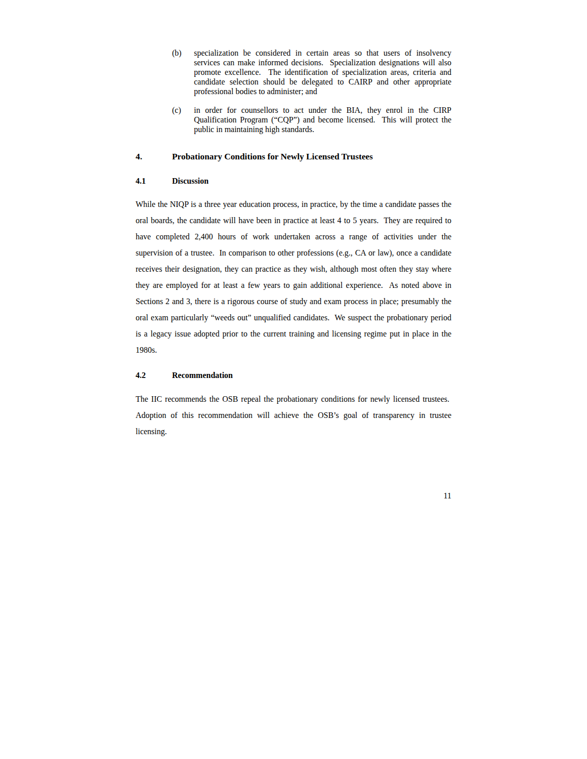(b) specialization be considered in certain areas so that users of insolvency services can make informed decisions. Specialization designations will also promote excellence. The identification of specialization areas, criteria and candidate selection should be delegated to CAIRP and other appropriate professional bodies to administer; and
(c) in order for counsellors to act under the BIA, they enrol in the CIRP Qualification Program (“CQP”) and become licensed. This will protect the public in maintaining high standards.
4. Probationary Conditions for Newly Licensed Trustees
4.1 Discussion
While the NIQP is a three year education process, in practice, by the time a candidate passes the oral boards, the candidate will have been in practice at least 4 to 5 years. They are required to have completed 2,400 hours of work undertaken across a range of activities under the supervision of a trustee. In comparison to other professions (e.g., CA or law), once a candidate receives their designation, they can practice as they wish, although most often they stay where they are employed for at least a few years to gain additional experience. As noted above in Sections 2 and 3, there is a rigorous course of study and exam process in place; presumably the oral exam particularly “weeds out” unqualified candidates. We suspect the probationary period is a legacy issue adopted prior to the current training and licensing regime put in place in the 1980s.
4.2 Recommendation
The IIC recommends the OSB repeal the probationary conditions for newly licensed trustees. Adoption of this recommendation will achieve the OSB’s goal of transparency in trustee licensing.
11